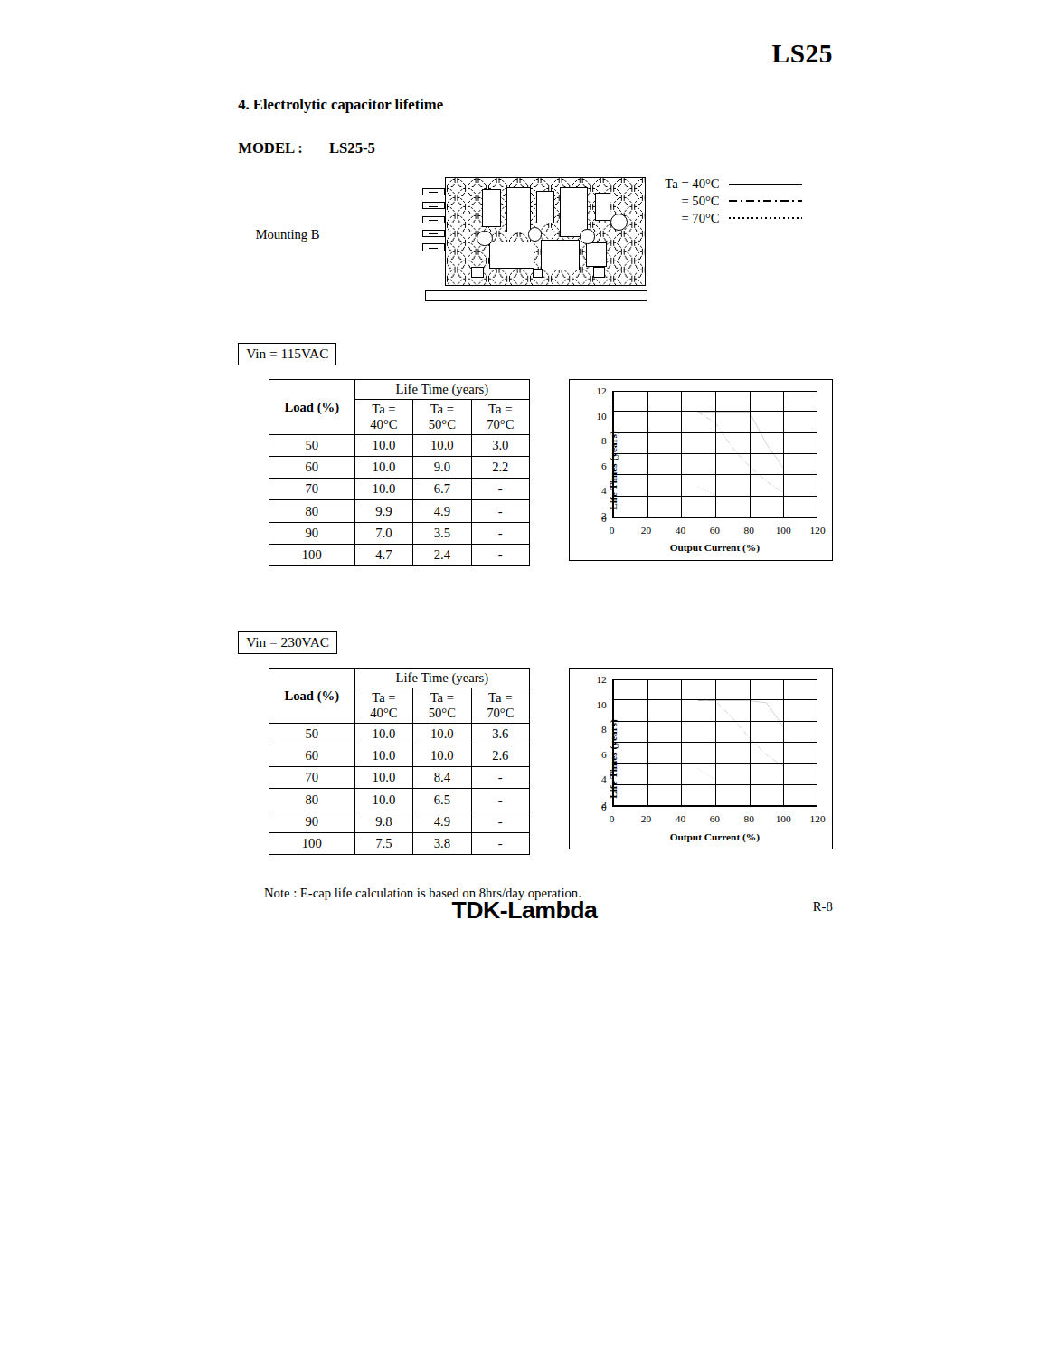LS25
4. Electrolytic capacitor lifetime
MODEL : LS25-5
Mounting B
| Ta = 40°C | |
| = 50°C | |
| = 70°C | |
Vin = 115VAC
| Load (%) | Life Time (years) |
| --- | --- |
| Ta = 40°C | Ta = 50°C | Ta = 70°C |
| 50 | 10.0 | 10.0 | 3.0 |
| 60 | 10.0 | 9.0 | 2.2 |
| 70 | 10.0 | 6.7 | - |
| 80 | 9.9 | 4.9 | - |
| 90 | 7.0 | 3.5 | - |
| 100 | 4.7 | 2.4 | - |
Life Times (years)
12
10
8
6
4
2
0
0
0
20
40
60
80
100
120
Output Current (%)
Vin = 230VAC
| Load (%) | Life Time (years) |
| --- | --- |
| Ta = 40°C | Ta = 50°C | Ta = 70°C |
| 50 | 10.0 | 10.0 | 3.6 |
| 60 | 10.0 | 10.0 | 2.6 |
| 70 | 10.0 | 8.4 | - |
| 80 | 10.0 | 6.5 | - |
| 90 | 9.8 | 4.9 | - |
| 100 | 7.5 | 3.8 | - |
Life Times (years)
12
10
8
6
4
2
0
0
20
40
60
80
100
120
Output Current (%)
Note : E-cap life calculation is based on 8hrs/day operation.
TDK-Lambda
R-8